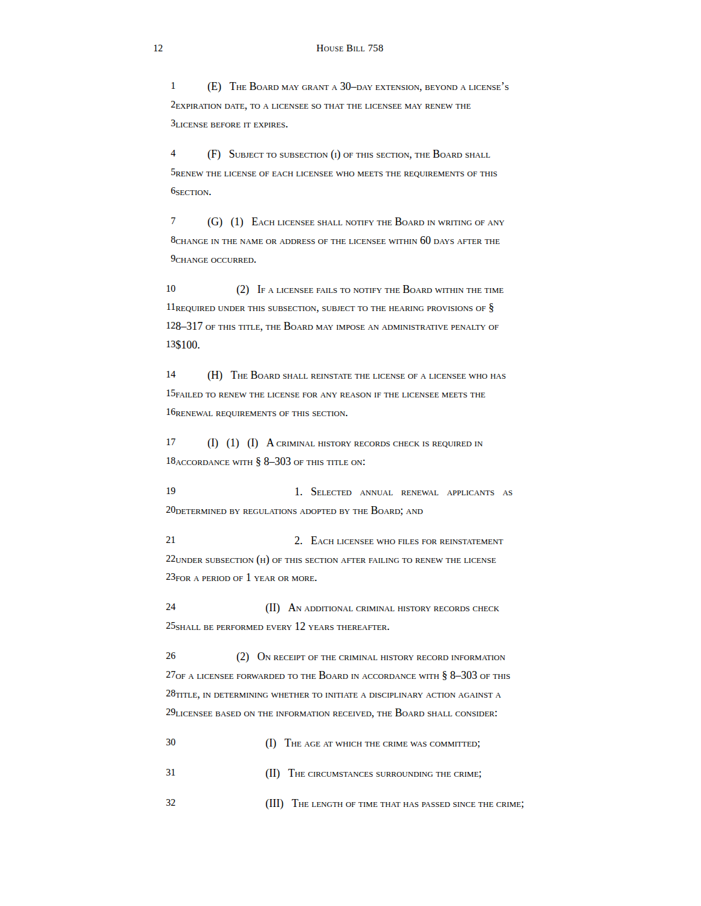12
House Bill 758
| 1 | (E) The Board may grant a 30–day extension, beyond a license’s |
| 2 | expiration date, to a licensee so that the licensee may renew the |
| 3 | license before it expires. |
| 4 | (F) Subject to subsection (i) of this section, the Board shall |
| 5 | renew the license of each licensee who meets the requirements of this |
| 6 | section. |
| 7 | (G) (1) Each licensee shall notify the Board in writing of any |
| 8 | change in the name or address of the licensee within 60 days after the |
| 9 | change occurred. |
| 10 | (2) If a licensee fails to notify the Board within the time |
| 11 | required under this subsection, subject to the hearing provisions of § |
| 12 | 8–317 of this title, the Board may impose an administrative penalty of |
| 13 | $100. |
| 14 | (H) The Board shall reinstate the license of a licensee who has |
| 15 | failed to renew the license for any reason if the licensee meets the |
| 16 | renewal requirements of this section. |
| 17 | (I) (1) (I) A criminal history records check is required in |
| 18 | accordance with § 8–303 of this title on: |
| 19 | 1. Selected annual renewal applicants as |
| 20 | determined by regulations adopted by the Board; and |
| 21 | 2. Each licensee who files for reinstatement |
| 22 | under subsection (h) of this section after failing to renew the license |
| 23 | for a period of 1 year or more. |
| 24 | (II) An additional criminal history records check |
| 25 | shall be performed every 12 years thereafter. |
| 26 | (2) On receipt of the criminal history record information |
| 27 | of a licensee forwarded to the Board in accordance with § 8–303 of this |
| 28 | title, in determining whether to initiate a disciplinary action against a |
| 29 | licensee based on the information received, the Board shall consider: |
| 30 | (I) The age at which the crime was committed; |
| 31 | (II) The circumstances surrounding the crime; |
| 32 | (III) The length of time that has passed since the crime; |